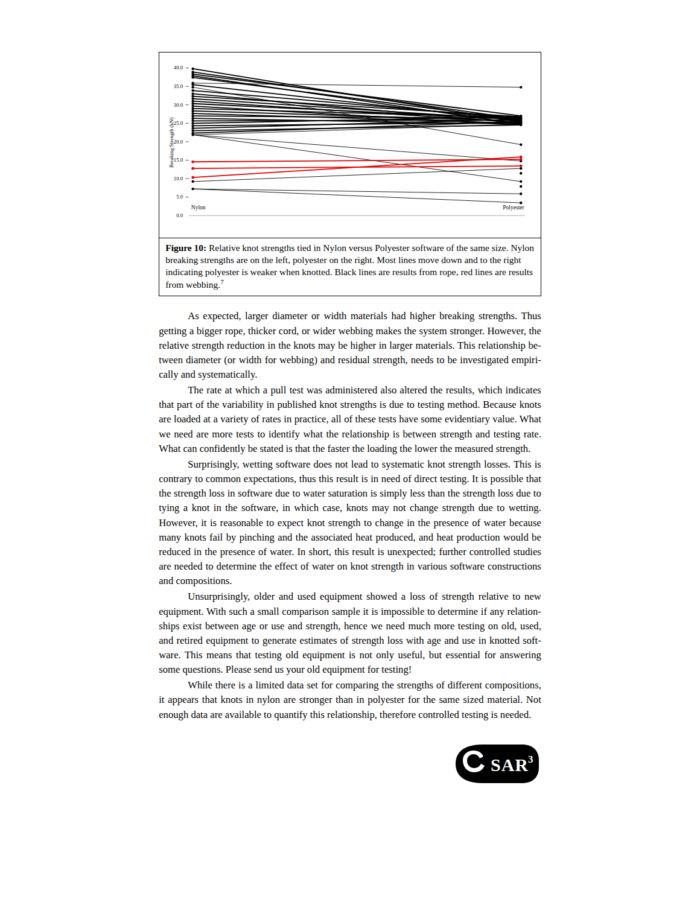40.0 35.0 30.0 25.0 20.0 15.0 10.0 5.0 0.0 Breaking Strength (kN) Nylon Polyester
Figure 10: Relative knot strengths tied in Nylon versus Polyester software of the same size. Nylon breaking strengths are on the left, polyester on the right. Most lines move down and to the right indicating polyester is weaker when knotted. Black lines are results from rope, red lines are results from webbing.7
As expected, larger diameter or width materials had higher breaking strengths. Thus getting a bigger rope, thicker cord, or wider webbing makes the system stronger. However, the relative strength reduction in the knots may be higher in larger materials. This relationship between diameter (or width for webbing) and residual strength, needs to be investigated empirically and systematically.
The rate at which a pull test was administered also altered the results, which indicates that part of the variability in published knot strengths is due to testing method. Because knots are loaded at a variety of rates in practice, all of these tests have some evidentiary value. What we need are more tests to identify what the relationship is between strength and testing rate. What can confidently be stated is that the faster the loading the lower the measured strength.
Surprisingly, wetting software does not lead to systematic knot strength losses. This is contrary to common expectations, thus this result is in need of direct testing. It is possible that the strength loss in software due to water saturation is simply less than the strength loss due to tying a knot in the software, in which case, knots may not change strength due to wetting. However, it is reasonable to expect knot strength to change in the presence of water because many knots fail by pinching and the associated heat produced, and heat production would be reduced in the presence of water. In short, this result is unexpected; further controlled studies are needed to determine the effect of water on knot strength in various software constructions and compositions.
Unsurprisingly, older and used equipment showed a loss of strength relative to new equipment. With such a small comparison sample it is impossible to determine if any relationships exist between age or use and strength, hence we need much more testing on old, used, and retired equipment to generate estimates of strength loss with age and use in knotted software. This means that testing old equipment is not only useful, but essential for answering some questions. Please send us your old equipment for testing!
While there is a limited data set for comparing the strengths of different compositions, it appears that knots in nylon are stronger than in polyester for the same sized material. Not enough data are available to quantify this relationship, therefore controlled testing is needed.
SAR 3